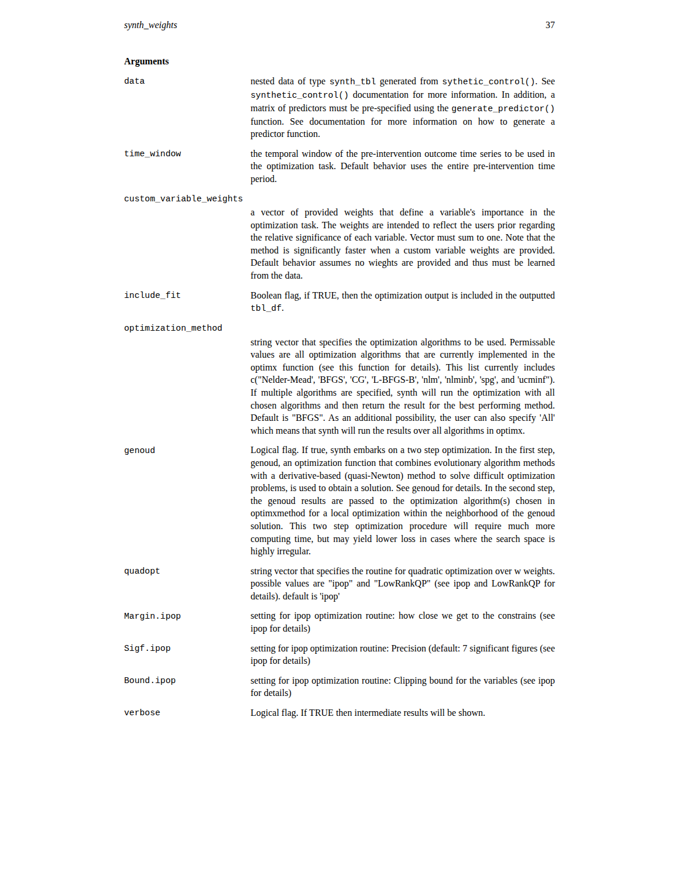synth_weights 37
Arguments
data
nested data of type synth_tbl generated from sythetic_control(). See synthetic_control() documentation for more information. In addition, a matrix of predictors must be pre-specified using the generate_predictor() function. See documentation for more information on how to generate a predictor function.
time_window
the temporal window of the pre-intervention outcome time series to be used in the optimization task. Default behavior uses the entire pre-intervention time period.
custom_variable_weights
a vector of provided weights that define a variable's importance in the optimization task. The weights are intended to reflect the users prior regarding the relative significance of each variable. Vector must sum to one. Note that the method is significantly faster when a custom variable weights are provided. Default behavior assumes no wieghts are provided and thus must be learned from the data.
include_fit
Boolean flag, if TRUE, then the optimization output is included in the outputted tbl_df.
optimization_method
string vector that specifies the optimization algorithms to be used. Permissable values are all optimization algorithms that are currently implemented in the optimx function (see this function for details). This list currently includes c("Nelder-Mead', 'BFGS', 'CG', 'L-BFGS-B', 'nlm', 'nlminb', 'spg', and 'ucminf"). If multiple algorithms are specified, synth will run the optimization with all chosen algorithms and then return the result for the best performing method. Default is "BFGS". As an additional possibility, the user can also specify 'All' which means that synth will run the results over all algorithms in optimx.
genoud
Logical flag. If true, synth embarks on a two step optimization. In the first step, genoud, an optimization function that combines evolutionary algorithm methods with a derivative-based (quasi-Newton) method to solve difficult optimization problems, is used to obtain a solution. See genoud for details. In the second step, the genoud results are passed to the optimization algorithm(s) chosen in optimxmethod for a local optimization within the neighborhood of the genoud solution. This two step optimization procedure will require much more computing time, but may yield lower loss in cases where the search space is highly irregular.
quadopt
string vector that specifies the routine for quadratic optimization over w weights. possible values are "ipop" and "LowRankQP" (see ipop and LowRankQP for details). default is 'ipop'
Margin.ipop
setting for ipop optimization routine: how close we get to the constrains (see ipop for details)
Sigf.ipop
setting for ipop optimization routine: Precision (default: 7 significant figures (see ipop for details)
Bound.ipop
setting for ipop optimization routine: Clipping bound for the variables (see ipop for details)
verbose
Logical flag. If TRUE then intermediate results will be shown.